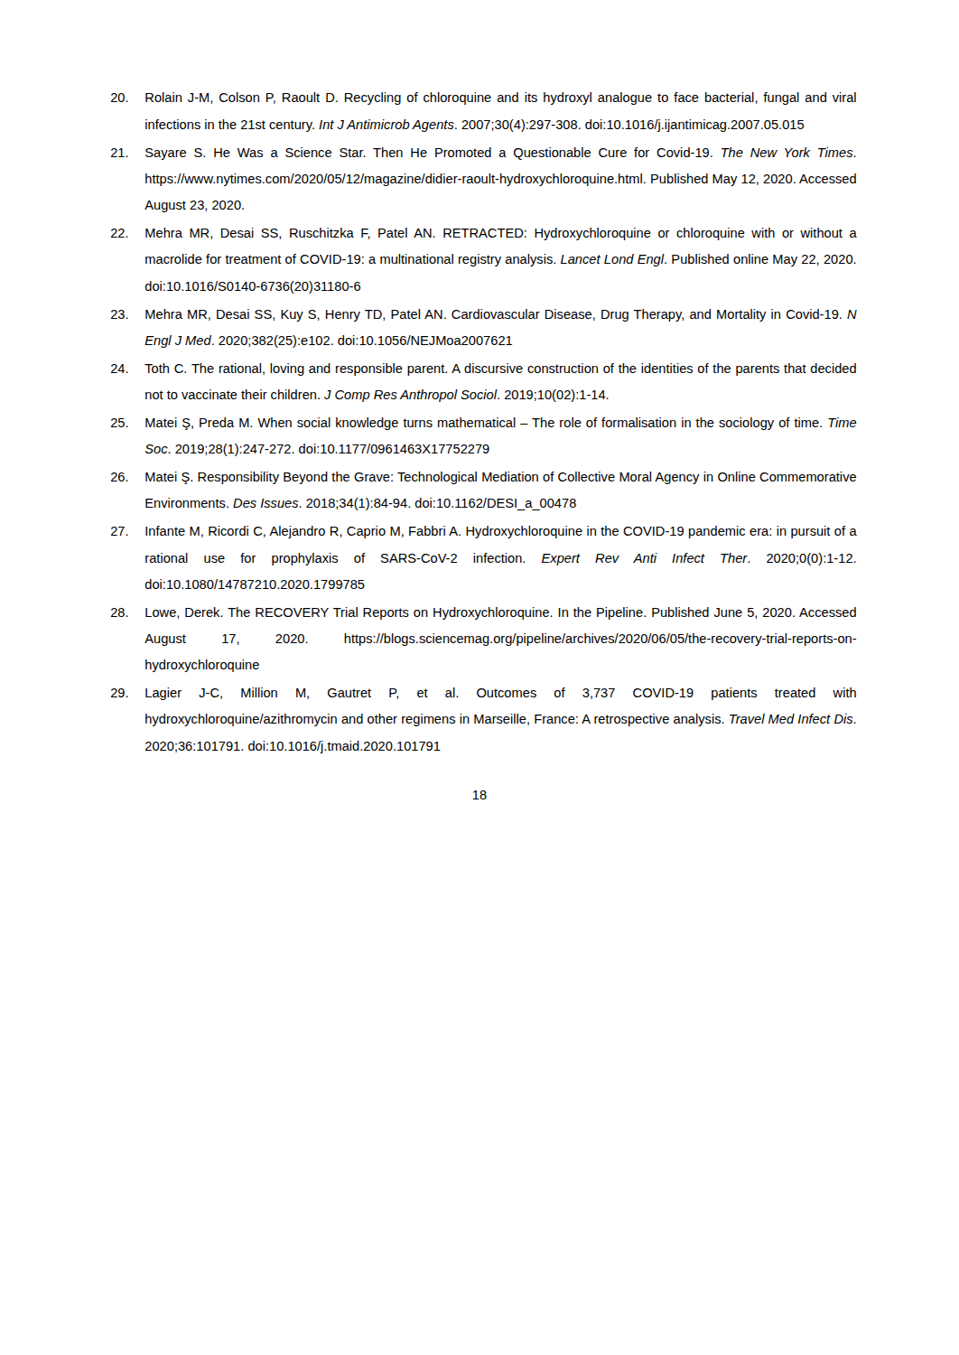Rolain J-M, Colson P, Raoult D. Recycling of chloroquine and its hydroxyl analogue to face bacterial, fungal and viral infections in the 21st century. Int J Antimicrob Agents. 2007;30(4):297-308. doi:10.1016/j.ijantimicag.2007.05.015
Sayare S. He Was a Science Star. Then He Promoted a Questionable Cure for Covid-19. The New York Times. https://www.nytimes.com/2020/05/12/magazine/didier-raoult-hydroxychloroquine.html. Published May 12, 2020. Accessed August 23, 2020.
Mehra MR, Desai SS, Ruschitzka F, Patel AN. RETRACTED: Hydroxychloroquine or chloroquine with or without a macrolide for treatment of COVID-19: a multinational registry analysis. Lancet Lond Engl. Published online May 22, 2020. doi:10.1016/S0140-6736(20)31180-6
Mehra MR, Desai SS, Kuy S, Henry TD, Patel AN. Cardiovascular Disease, Drug Therapy, and Mortality in Covid-19. N Engl J Med. 2020;382(25):e102. doi:10.1056/NEJMoa2007621
Toth C. The rational, loving and responsible parent. A discursive construction of the identities of the parents that decided not to vaccinate their children. J Comp Res Anthropol Sociol. 2019;10(02):1-14.
Matei Ş, Preda M. When social knowledge turns mathematical – The role of formalisation in the sociology of time. Time Soc. 2019;28(1):247-272. doi:10.1177/0961463X17752279
Matei Ş. Responsibility Beyond the Grave: Technological Mediation of Collective Moral Agency in Online Commemorative Environments. Des Issues. 2018;34(1):84-94. doi:10.1162/DESI_a_00478
Infante M, Ricordi C, Alejandro R, Caprio M, Fabbri A. Hydroxychloroquine in the COVID-19 pandemic era: in pursuit of a rational use for prophylaxis of SARS-CoV-2 infection. Expert Rev Anti Infect Ther. 2020;0(0):1-12. doi:10.1080/14787210.2020.1799785
Lowe, Derek. The RECOVERY Trial Reports on Hydroxychloroquine. In the Pipeline. Published June 5, 2020. Accessed August 17, 2020. https://blogs.sciencemag.org/pipeline/archives/2020/06/05/the-recovery-trial-reports-on-hydroxychloroquine
Lagier J-C, Million M, Gautret P, et al. Outcomes of 3,737 COVID-19 patients treated with hydroxychloroquine/azithromycin and other regimens in Marseille, France: A retrospective analysis. Travel Med Infect Dis. 2020;36:101791. doi:10.1016/j.tmaid.2020.101791
18